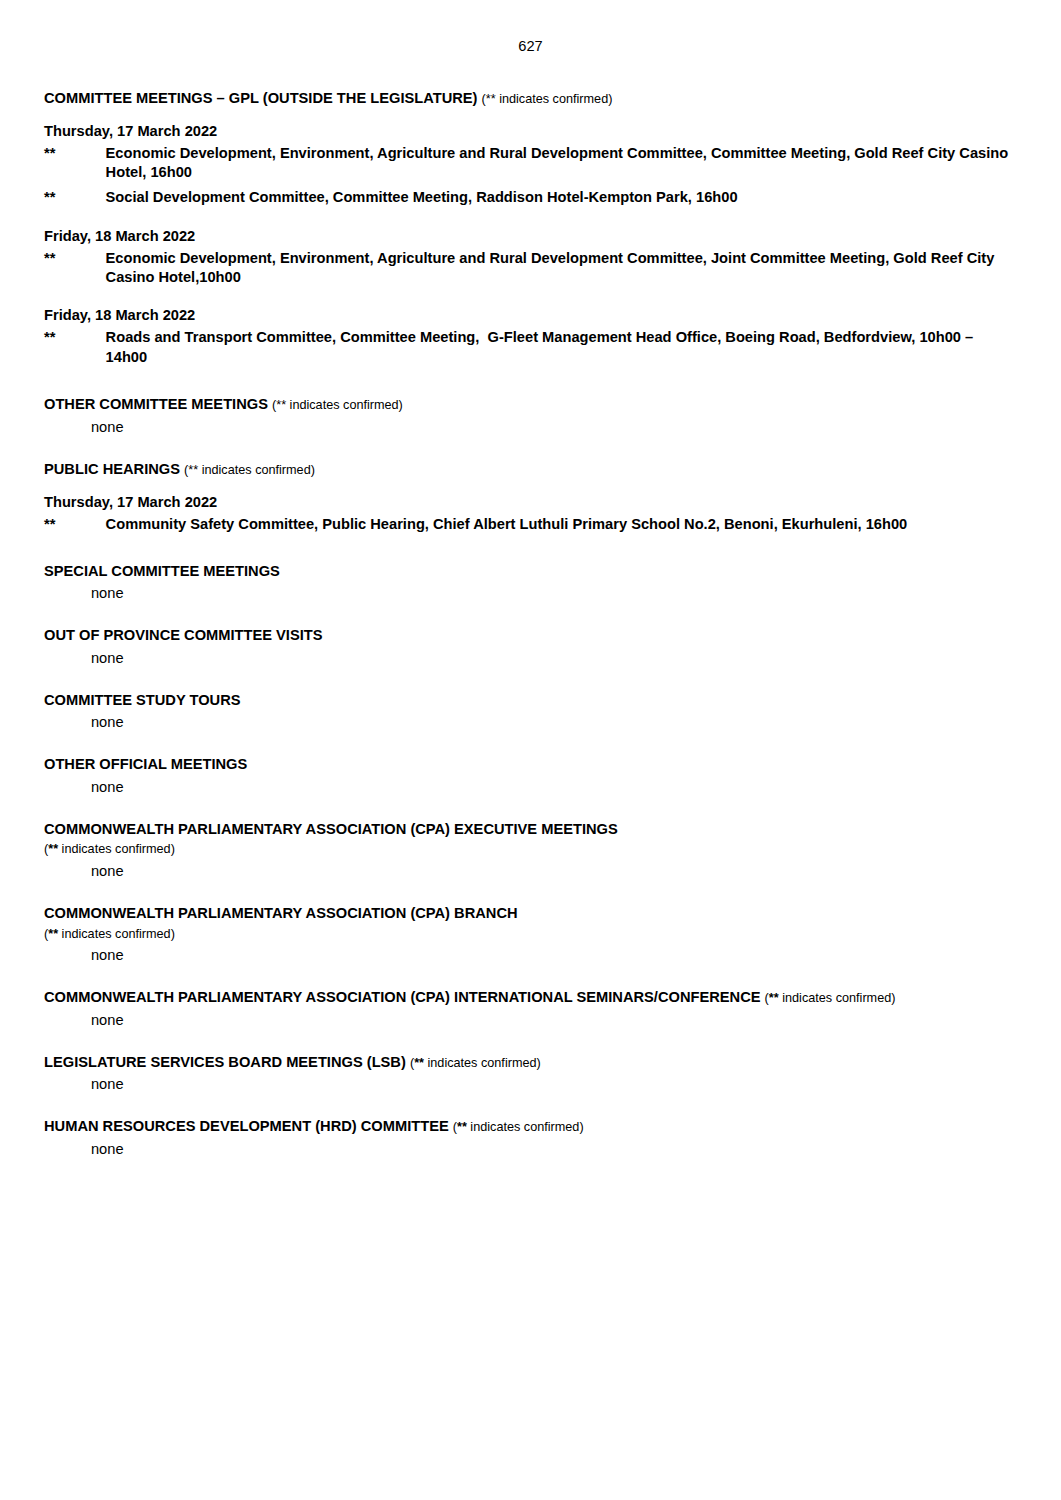627
COMMITTEE MEETINGS – GPL (OUTSIDE THE LEGISLATURE)
(** indicates confirmed)
Thursday, 17 March 2022
| ** | Economic Development, Environment, Agriculture and Rural Development Committee, Committee Meeting, Gold Reef City Casino Hotel, 16h00 |
| ** | Social Development Committee, Committee Meeting, Raddison Hotel-Kempton Park, 16h00 |
Friday, 18 March 2022
| ** | Economic Development, Environment, Agriculture and Rural Development Committee, Joint Committee Meeting, Gold Reef City Casino Hotel,10h00 |
Friday, 18 March 2022
| ** | Roads and Transport Committee, Committee Meeting, G-Fleet Management Head Office, Boeing Road, Bedfordview, 10h00 – 14h00 |
OTHER COMMITTEE MEETINGS
(** indicates confirmed)
none
PUBLIC HEARINGS
(** indicates confirmed)
Thursday, 17 March 2022
| ** | Community Safety Committee, Public Hearing, Chief Albert Luthuli Primary School No.2, Benoni, Ekurhuleni, 16h00 |
SPECIAL COMMITTEE MEETINGS
none
OUT OF PROVINCE COMMITTEE VISITS
none
COMMITTEE STUDY TOURS
none
OTHER OFFICIAL MEETINGS
none
COMMONWEALTH PARLIAMENTARY ASSOCIATION (CPA) EXECUTIVE MEETINGS
(** indicates confirmed)
none
COMMONWEALTH PARLIAMENTARY ASSOCIATION (CPA) BRANCH
(** indicates confirmed)
none
COMMONWEALTH PARLIAMENTARY ASSOCIATION (CPA) INTERNATIONAL SEMINARS/CONFERENCE
(** indicates confirmed)
none
LEGISLATURE SERVICES BOARD MEETINGS (LSB)
(** indicates confirmed)
none
HUMAN RESOURCES DEVELOPMENT (HRD) COMMITTEE
(** indicates confirmed)
none